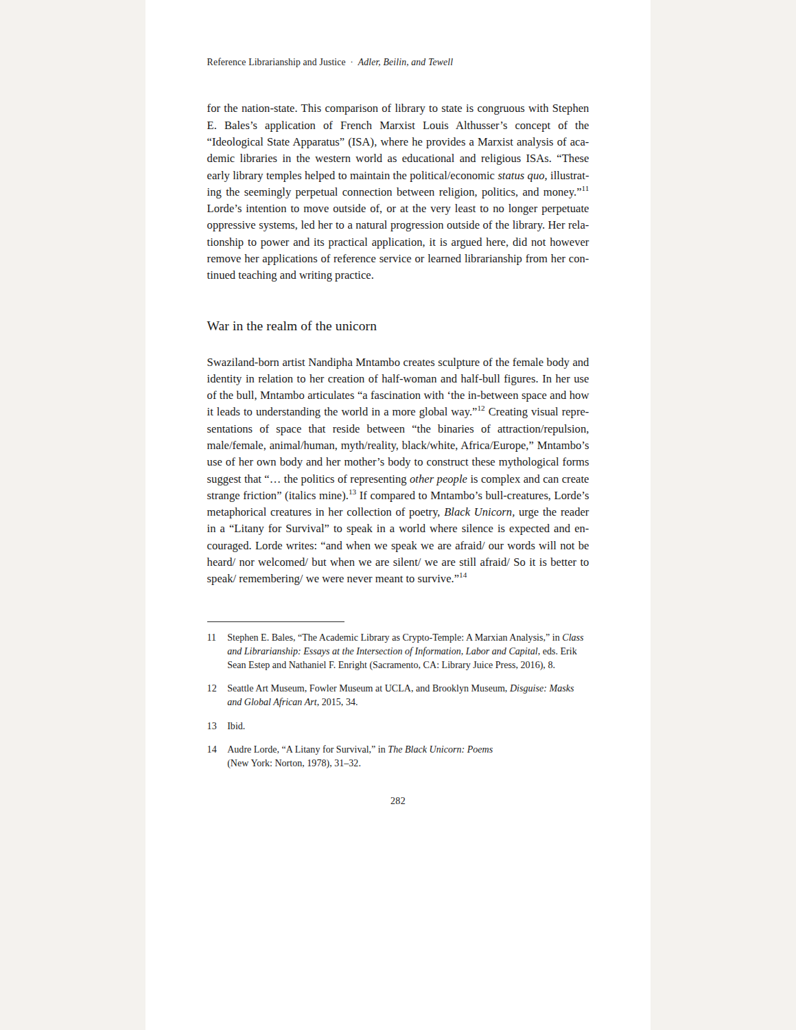Reference Librarianship and Justice·Adler, Beilin, and Tewell
for the nation-state. This comparison of library to state is congruous with Stephen E. Bales’s application of French Marxist Louis Althusser’s concept of the “Ideological State Apparatus” (ISA), where he provides a Marxist analysis of academic libraries in the western world as educational and religious ISAs. “These early library temples helped to maintain the political/economic status quo, illustrating the seemingly perpetual connection between religion, politics, and money.”11 Lorde’s intention to move outside of, or at the very least to no longer perpetuate oppressive systems, led her to a natural progression outside of the library. Her relationship to power and its practical application, it is argued here, did not however remove her applications of reference service or learned librarianship from her continued teaching and writing practice.
War in the realm of the unicorn
Swaziland-born artist Nandipha Mntambo creates sculpture of the female body and identity in relation to her creation of half-woman and half-bull figures. In her use of the bull, Mntambo articulates “a fascination with ‘the in-between space and how it leads to understanding the world in a more global way.”12 Creating visual representations of space that reside between “the binaries of attraction/repulsion, male/female, animal/human, myth/reality, black/white, Africa/Europe,” Mntambo’s use of her own body and her mother’s body to construct these mythological forms suggest that “… the politics of representing other people is complex and can create strange friction” (italics mine).13 If compared to Mntambo’s bull-creatures, Lorde’s metaphorical creatures in her collection of poetry, Black Unicorn, urge the reader in a “Litany for Survival” to speak in a world where silence is expected and encouraged. Lorde writes: “and when we speak we are afraid/ our words will not be heard/ nor welcomed/ but when we are silent/ we are still afraid/ So it is better to speak/ remembering/ we were never meant to survive.”14
11
Stephen E. Bales, “The Academic Library as Crypto-Temple: A Marxian Analysis,” in Class and Librarianship: Essays at the Intersection of Information, Labor and Capital, eds. Erik Sean Estep and Nathaniel F. Enright (Sacramento, CA: Library Juice Press, 2016), 8.
12
Seattle Art Museum, Fowler Museum at UCLA, and Brooklyn Museum, Disguise: Masks and Global African Art, 2015, 34.
13
Ibid.
14
Audre Lorde, “A Litany for Survival,” in The Black Unicorn: Poems
(New York: Norton, 1978), 31–32.
282